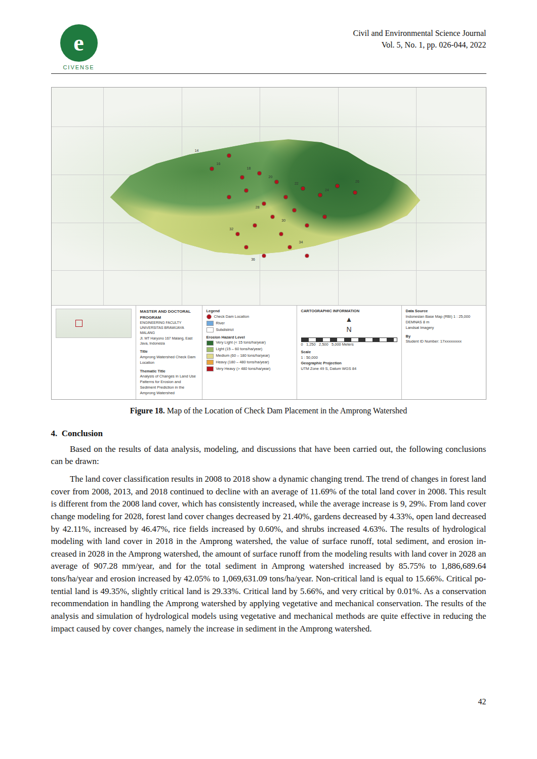e CIVENSE
Civil and Environmental Science Journal Vol. 5, No. 1, pp. 026-044, 2022
14 16 18 20 22 24 26 28 30 32 34 36
MASTER AND DOCTORAL PROGRAM
ENGINEERING FACULTY UNIVERSITAS BRAWIJAYA
MALANG
Jl. MT Haryono 167 Malang, East Java, Indonesia
Title
Amprong Watershed Check Dam Location
Thematic Title
Analysis of Changes in Land Use Patterns for Erosion and Sediment Prediction in the Amprong Watershed
Legend
Check Dam Location
River
Subdistrict
Erosion Hazard Level
Very Light (< 15 tons/ha/year)
Light (15 – 60 tons/ha/year)
Medium (60 – 180 tons/ha/year)
Heavy (180 – 480 tons/ha/year)
Very Heavy (> 480 tons/ha/year)
CARTOGRAPHIC INFORMATION
▲
N
0 1,250 2,500 5,000 Meters
Scale
1 : 50,000
Geographic Projection
UTM Zone 49 S, Datum WGS 84
Data Source
Indonesian Base Map (RBI) 1 : 25,000
DEMNAS 8 m
Landsat Imagery
By
Student ID Number: 17xxxxxxxxx
Figure 18. Map of the Location of Check Dam Placement in the Amprong Watershed
4. Conclusion
Based on the results of data analysis, modeling, and discussions that have been carried out, the following conclusions can be drawn:
The land cover classification results in 2008 to 2018 show a dynamic changing trend. The trend of changes in forest land cover from 2008, 2013, and 2018 continued to decline with an average of 11.69% of the total land cover in 2008. This result is different from the 2008 land cover, which has consistently increased, while the average increase is 9, 29%. From land cover change modeling for 2028, forest land cover changes decreased by 21.40%, gardens decreased by 4.33%, open land decreased by 42.11%, increased by 46.47%, rice fields increased by 0.60%, and shrubs increased 4.63%. The results of hydrological modeling with land cover in 2018 in the Amprong watershed, the value of surface runoff, total sediment, and erosion increased in 2028 in the Amprong watershed, the amount of surface runoff from the modeling results with land cover in 2028 an average of 907.28 mm/year, and for the total sediment in Amprong watershed increased by 85.75% to 1,886,689.64 tons/ha/year and erosion increased by 42.05% to 1,069,631.09 tons/ha/year. Non-critical land is equal to 15.66%. Critical potential land is 49.35%, slightly critical land is 29.33%. Critical land by 5.66%, and very critical by 0.01%. As a conservation recommendation in handling the Amprong watershed by applying vegetative and mechanical conservation. The results of the analysis and simulation of hydrological models using vegetative and mechanical methods are quite effective in reducing the impact caused by cover changes, namely the increase in sediment in the Amprong watershed.
42